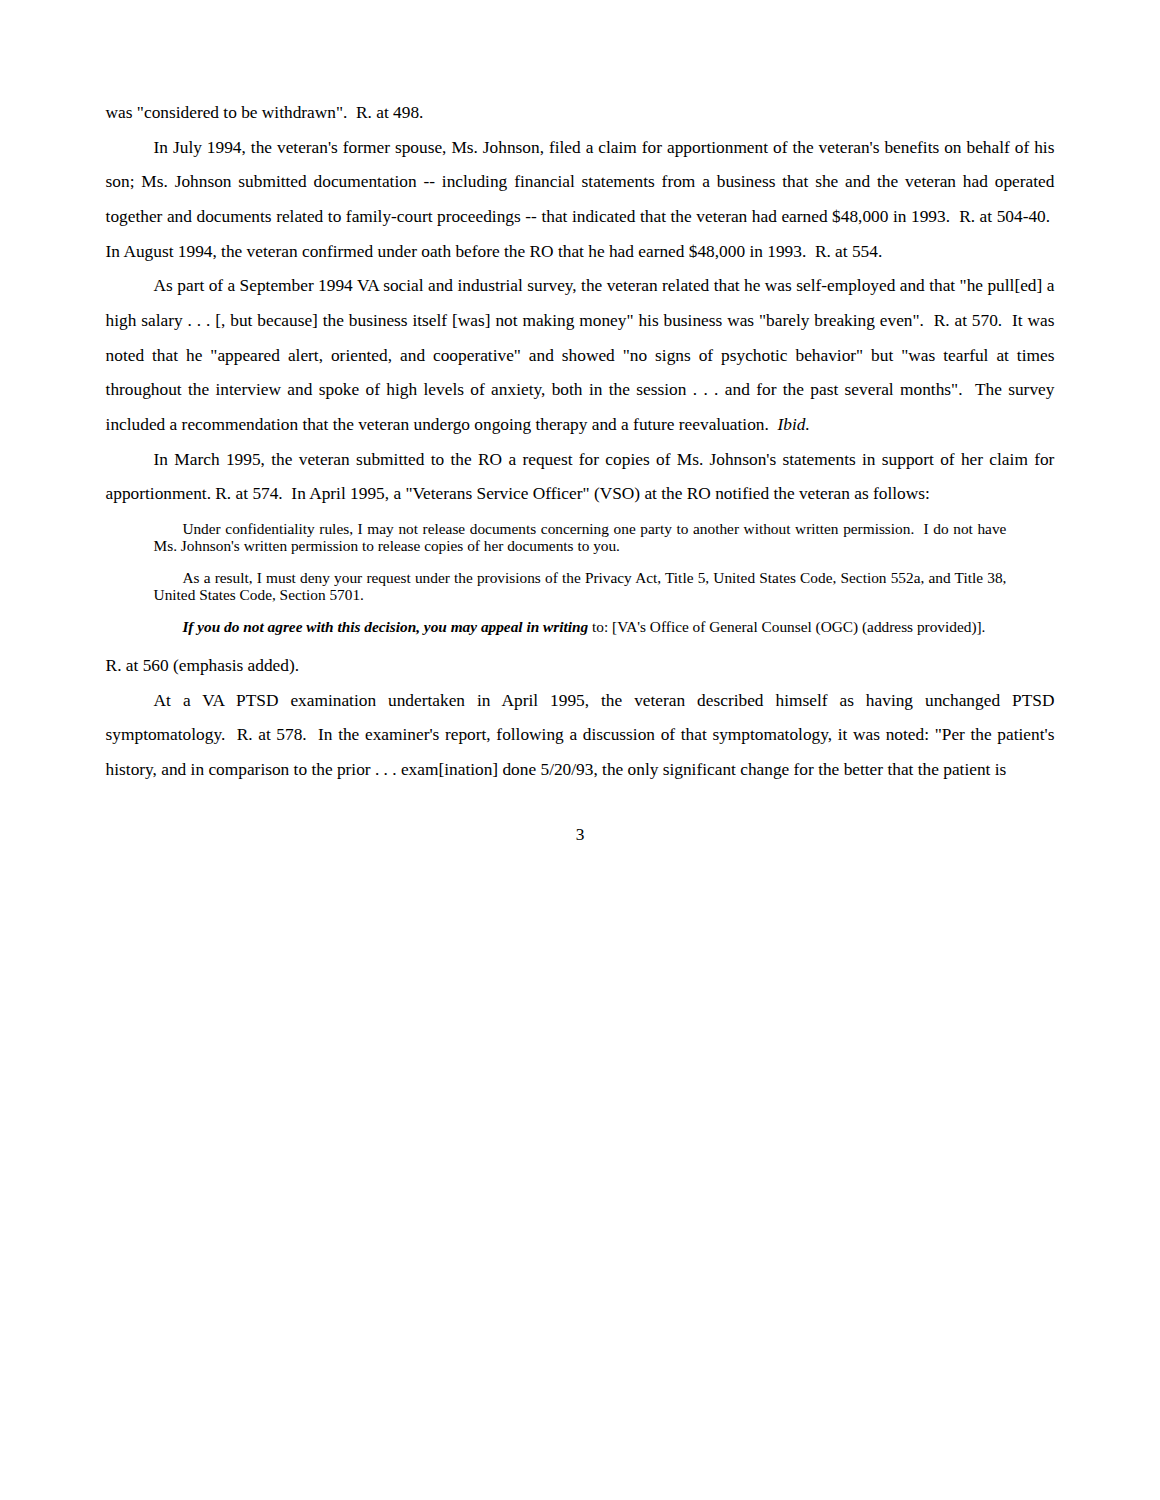was "considered to be withdrawn". R. at 498.
In July 1994, the veteran's former spouse, Ms. Johnson, filed a claim for apportionment of the veteran's benefits on behalf of his son; Ms. Johnson submitted documentation -- including financial statements from a business that she and the veteran had operated together and documents related to family-court proceedings -- that indicated that the veteran had earned $48,000 in 1993. R. at 504-40. In August 1994, the veteran confirmed under oath before the RO that he had earned $48,000 in 1993. R. at 554.
As part of a September 1994 VA social and industrial survey, the veteran related that he was self-employed and that "he pull[ed] a high salary . . . [, but because] the business itself [was] not making money" his business was "barely breaking even". R. at 570. It was noted that he "appeared alert, oriented, and cooperative" and showed "no signs of psychotic behavior" but "was tearful at times throughout the interview and spoke of high levels of anxiety, both in the session . . . and for the past several months". The survey included a recommendation that the veteran undergo ongoing therapy and a future reevaluation. Ibid.
In March 1995, the veteran submitted to the RO a request for copies of Ms. Johnson's statements in support of her claim for apportionment. R. at 574. In April 1995, a "Veterans Service Officer" (VSO) at the RO notified the veteran as follows:
Under confidentiality rules, I may not release documents concerning one party to another without written permission. I do not have Ms. Johnson's written permission to release copies of her documents to you.
As a result, I must deny your request under the provisions of the Privacy Act, Title 5, United States Code, Section 552a, and Title 38, United States Code, Section 5701.
If you do not agree with this decision, you may appeal in writing to: [VA's Office of General Counsel (OGC) (address provided)].
R. at 560 (emphasis added).
At a VA PTSD examination undertaken in April 1995, the veteran described himself as having unchanged PTSD symptomatology. R. at 578. In the examiner's report, following a discussion of that symptomatology, it was noted: "Per the patient's history, and in comparison to the prior . . . exam[ination] done 5/20/93, the only significant change for the better that the patient is
3